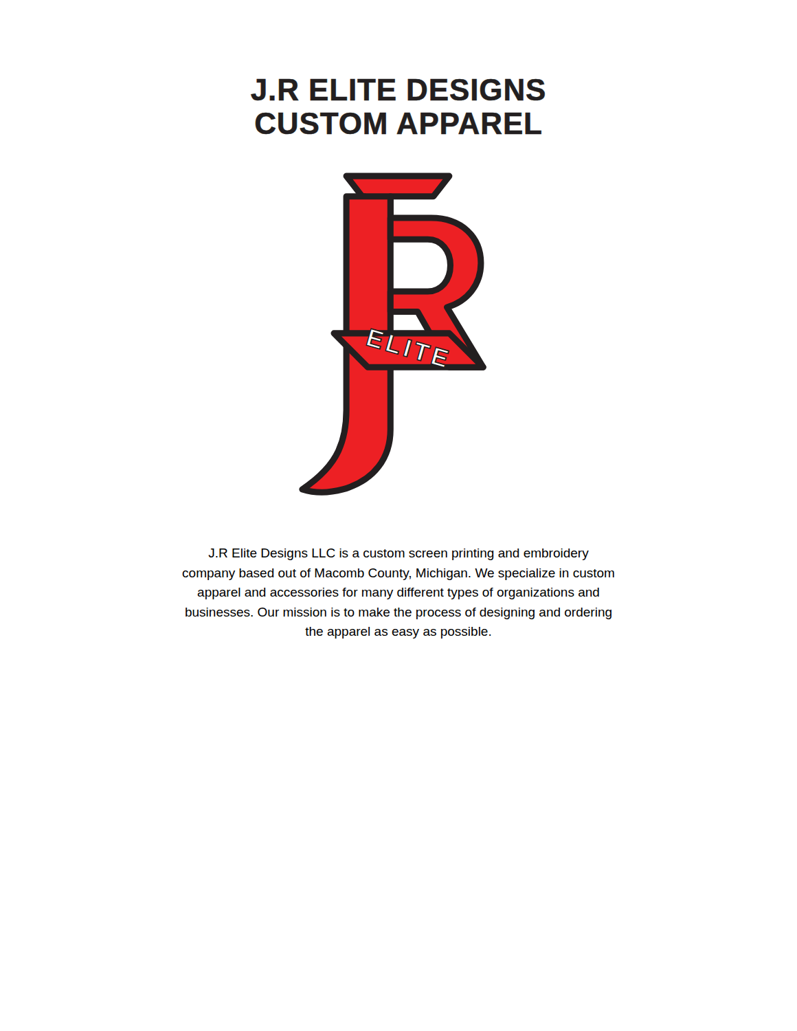J.R Elite Designs Custom Apparel
ELITE
J.R Elite Designs LLC is a custom screen printing and embroidery company based out of Macomb County, Michigan. We specialize in custom apparel and accessories for many different types of organizations and businesses. Our mission is to make the process of designing and ordering the apparel as easy as possible.